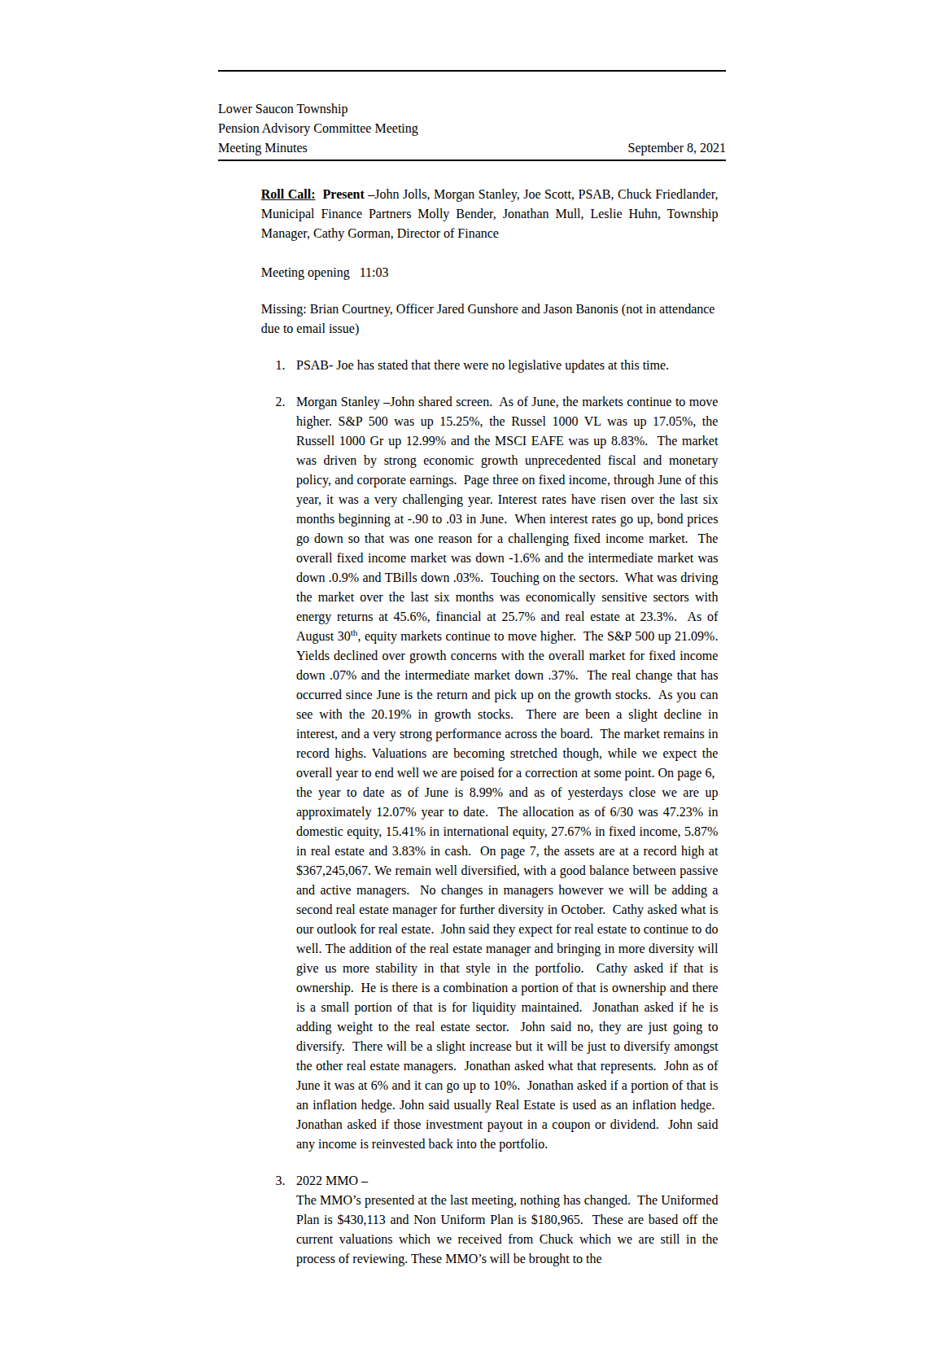Lower Saucon Township Pension Advisory Committee Meeting Meeting Minutes
September 8, 2021
Roll Call: Present –John Jolls, Morgan Stanley, Joe Scott, PSAB, Chuck Friedlander, Municipal Finance Partners Molly Bender, Jonathan Mull, Leslie Huhn, Township Manager, Cathy Gorman, Director of Finance
Meeting opening 11:03
Missing: Brian Courtney, Officer Jared Gunshore and Jason Banonis (not in attendance due to email issue)
PSAB- Joe has stated that there were no legislative updates at this time.
Morgan Stanley –John shared screen. As of June, the markets continue to move higher. S&P 500 was up 15.25%, the Russel 1000 VL was up 17.05%, the Russell 1000 Gr up 12.99% and the MSCI EAFE was up 8.83%. The market was driven by strong economic growth unprecedented fiscal and monetary policy, and corporate earnings. Page three on fixed income, through June of this year, it was a very challenging year. Interest rates have risen over the last six months beginning at -.90 to .03 in June. When interest rates go up, bond prices go down so that was one reason for a challenging fixed income market. The overall fixed income market was down -1.6% and the intermediate market was down .0.9% and TBills down .03%. Touching on the sectors. What was driving the market over the last six months was economically sensitive sectors with energy returns at 45.6%, financial at 25.7% and real estate at 23.3%. As of August 30th, equity markets continue to move higher. The S&P 500 up 21.09%. Yields declined over growth concerns with the overall market for fixed income down .07% and the intermediate market down .37%. The real change that has occurred since June is the return and pick up on the growth stocks. As you can see with the 20.19% in growth stocks. There are been a slight decline in interest, and a very strong performance across the board. The market remains in record highs. Valuations are becoming stretched though, while we expect the overall year to end well we are poised for a correction at some point. On page 6, the year to date as of June is 8.99% and as of yesterdays close we are up approximately 12.07% year to date. The allocation as of 6/30 was 47.23% in domestic equity, 15.41% in international equity, 27.67% in fixed income, 5.87% in real estate and 3.83% in cash. On page 7, the assets are at a record high at $367,245,067. We remain well diversified, with a good balance between passive and active managers. No changes in managers however we will be adding a second real estate manager for further diversity in October. Cathy asked what is our outlook for real estate. John said they expect for real estate to continue to do well. The addition of the real estate manager and bringing in more diversity will give us more stability in that style in the portfolio. Cathy asked if that is ownership. He is there is a combination a portion of that is ownership and there is a small portion of that is for liquidity maintained. Jonathan asked if he is adding weight to the real estate sector. John said no, they are just going to diversify. There will be a slight increase but it will be just to diversify amongst the other real estate managers. Jonathan asked what that represents. John as of June it was at 6% and it can go up to 10%. Jonathan asked if a portion of that is an inflation hedge. John said usually Real Estate is used as an inflation hedge. Jonathan asked if those investment payout in a coupon or dividend. John said any income is reinvested back into the portfolio.
2022 MMO –
The MMO’s presented at the last meeting, nothing has changed. The Uniformed Plan is $430,113 and Non Uniform Plan is $180,965. These are based off the current valuations which we received from Chuck which we are still in the process of reviewing. These MMO’s will be brought to the